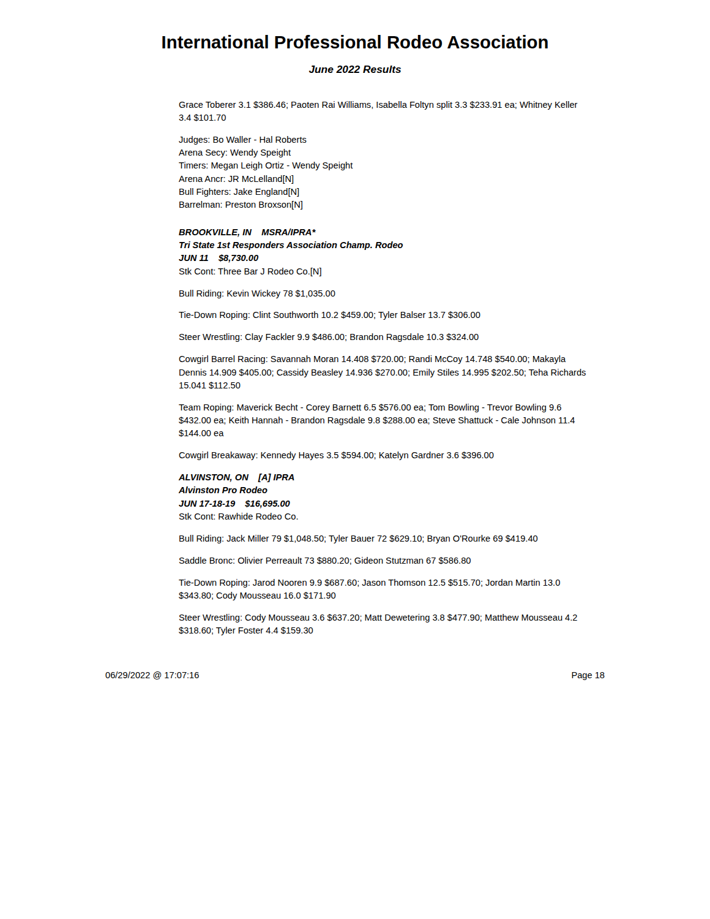International Professional Rodeo Association
June 2022 Results
Grace Toberer 3.1 $386.46; Paoten Rai Williams, Isabella Foltyn split 3.3 $233.91 ea; Whitney Keller 3.4 $101.70
Judges: Bo Waller - Hal Roberts
Arena Secy: Wendy Speight
Timers: Megan Leigh Ortiz - Wendy Speight
Arena Ancr: JR McLelland[N]
Bull Fighters: Jake England[N]
Barrelman: Preston Broxson[N]
BROOKVILLE, IN MSRA/IPRA*
Tri State 1st Responders Association Champ. Rodeo
JUN 11 $8,730.00
Stk Cont: Three Bar J Rodeo Co.[N]
Bull Riding: Kevin Wickey 78 $1,035.00
Tie-Down Roping: Clint Southworth 10.2 $459.00; Tyler Balser 13.7 $306.00
Steer Wrestling: Clay Fackler 9.9 $486.00; Brandon Ragsdale 10.3 $324.00
Cowgirl Barrel Racing: Savannah Moran 14.408 $720.00; Randi McCoy 14.748 $540.00; Makayla Dennis 14.909 $405.00; Cassidy Beasley 14.936 $270.00; Emily Stiles 14.995 $202.50; Teha Richards 15.041 $112.50
Team Roping: Maverick Becht - Corey Barnett 6.5 $576.00 ea; Tom Bowling - Trevor Bowling 9.6 $432.00 ea; Keith Hannah - Brandon Ragsdale 9.8 $288.00 ea; Steve Shattuck - Cale Johnson 11.4 $144.00 ea
Cowgirl Breakaway: Kennedy Hayes 3.5 $594.00; Katelyn Gardner 3.6 $396.00
ALVINSTON, ON [A] IPRA
Alvinston Pro Rodeo
JUN 17-18-19 $16,695.00
Stk Cont: Rawhide Rodeo Co.
Bull Riding: Jack Miller 79 $1,048.50; Tyler Bauer 72 $629.10; Bryan O'Rourke 69 $419.40
Saddle Bronc: Olivier Perreault 73 $880.20; Gideon Stutzman 67 $586.80
Tie-Down Roping: Jarod Nooren 9.9 $687.60; Jason Thomson 12.5 $515.70; Jordan Martin 13.0 $343.80; Cody Mousseau 16.0 $171.90
Steer Wrestling: Cody Mousseau 3.6 $637.20; Matt Dewetering 3.8 $477.90; Matthew Mousseau 4.2 $318.60; Tyler Foster 4.4 $159.30
06/29/2022 @ 17:07:16 Page 18